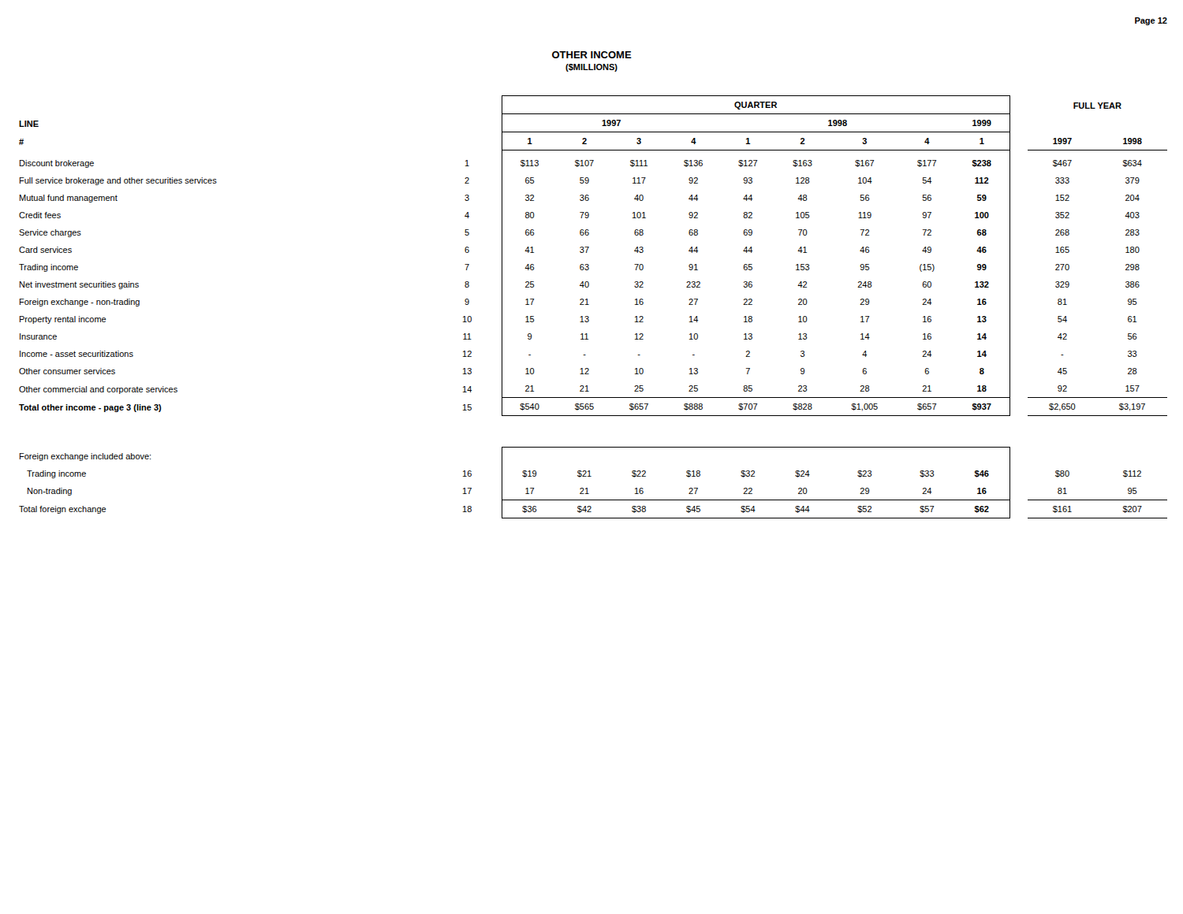Page 12
OTHER INCOME
($MILLIONS)
| | | | QUARTER | | FULL YEAR |
| LINE | | | 1997 | 1998 | 1999 | | | |
| # | | | 1 | 2 | 3 | 4 | 1 | 2 | 3 | 4 | 1 | | 1997 | 1998 |
| Discount brokerage | 1 | | $113 | $107 | $111 | $136 | $127 | $163 | $167 | $177 | $238 | | $467 | $634 |
| Full service brokerage and other securities services | 2 | | 65 | 59 | 117 | 92 | 93 | 128 | 104 | 54 | 112 | | 333 | 379 |
| Mutual fund management | 3 | | 32 | 36 | 40 | 44 | 44 | 48 | 56 | 56 | 59 | | 152 | 204 |
| Credit fees | 4 | | 80 | 79 | 101 | 92 | 82 | 105 | 119 | 97 | 100 | | 352 | 403 |
| Service charges | 5 | | 66 | 66 | 68 | 68 | 69 | 70 | 72 | 72 | 68 | | 268 | 283 |
| Card services | 6 | | 41 | 37 | 43 | 44 | 44 | 41 | 46 | 49 | 46 | | 165 | 180 |
| Trading income | 7 | | 46 | 63 | 70 | 91 | 65 | 153 | 95 | (15) | 99 | | 270 | 298 |
| Net investment securities gains | 8 | | 25 | 40 | 32 | 232 | 36 | 42 | 248 | 60 | 132 | | 329 | 386 |
| Foreign exchange - non-trading | 9 | | 17 | 21 | 16 | 27 | 22 | 20 | 29 | 24 | 16 | | 81 | 95 |
| Property rental income | 10 | | 15 | 13 | 12 | 14 | 18 | 10 | 17 | 16 | 13 | | 54 | 61 |
| Insurance | 11 | | 9 | 11 | 12 | 10 | 13 | 13 | 14 | 16 | 14 | | 42 | 56 |
| Income - asset securitizations | 12 | | - | - | - | - | 2 | 3 | 4 | 24 | 14 | | - | 33 |
| Other consumer services | 13 | | 10 | 12 | 10 | 13 | 7 | 9 | 6 | 6 | 8 | | 45 | 28 |
| Other commercial and corporate services | 14 | | 21 | 21 | 25 | 25 | 85 | 23 | 28 | 21 | 18 | | 92 | 157 |
| Total other income - page 3 (line 3) | 15 | | $540 | $565 | $657 | $888 | $707 | $828 | $1,005 | $657 | $937 | | $2,650 | $3,197 |
| Foreign exchange included above: | | | | | |
| Trading income | 16 | | $19 | $21 | $22 | $18 | $32 | $24 | $23 | $33 | $46 | | $80 | $112 |
| Non-trading | 17 | | 17 | 21 | 16 | 27 | 22 | 20 | 29 | 24 | 16 | | 81 | 95 |
| Total foreign exchange | 18 | | $36 | $42 | $38 | $45 | $54 | $44 | $52 | $57 | $62 | | $161 | $207 |